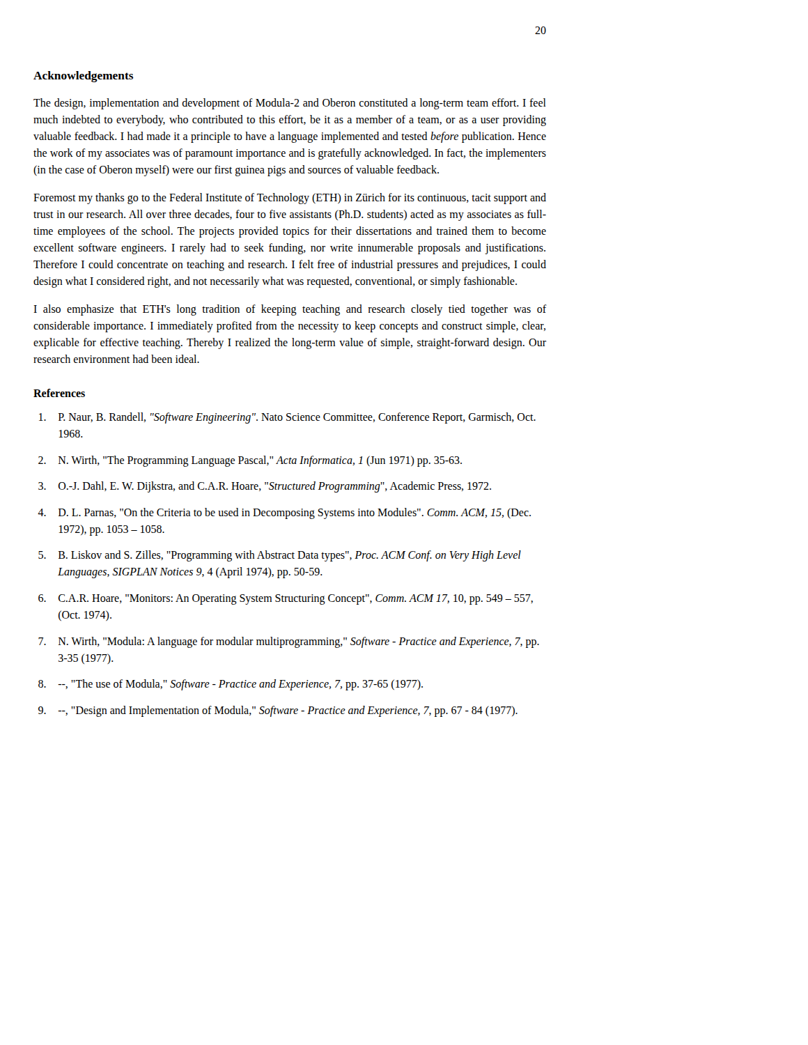20
Acknowledgements
The design, implementation and development of Modula-2 and Oberon constituted a long-term team effort. I feel much indebted to everybody, who contributed to this effort, be it as a member of a team, or as a user providing valuable feedback. I had made it a principle to have a language implemented and tested before publication. Hence the work of my associates was of paramount importance and is gratefully acknowledged. In fact, the implementers (in the case of Oberon myself) were our first guinea pigs and sources of valuable feedback.
Foremost my thanks go to the Federal Institute of Technology (ETH) in Zürich for its continuous, tacit support and trust in our research. All over three decades, four to five assistants (Ph.D. students) acted as my associates as full-time employees of the school. The projects provided topics for their dissertations and trained them to become excellent software engineers. I rarely had to seek funding, nor write innumerable proposals and justifications. Therefore I could concentrate on teaching and research. I felt free of industrial pressures and prejudices, I could design what I considered right, and not necessarily what was requested, conventional, or simply fashionable.
I also emphasize that ETH's long tradition of keeping teaching and research closely tied together was of considerable importance. I immediately profited from the necessity to keep concepts and construct simple, clear, explicable for effective teaching. Thereby I realized the long-term value of simple, straight-forward design. Our research environment had been ideal.
References
P. Naur, B. Randell, "Software Engineering". Nato Science Committee, Conference Report, Garmisch, Oct. 1968.
N. Wirth, "The Programming Language Pascal," Acta Informatica, 1 (Jun 1971) pp. 35-63.
O.-J. Dahl, E. W. Dijkstra, and C.A.R. Hoare, "Structured Programming", Academic Press, 1972.
D. L. Parnas, "On the Criteria to be used in Decomposing Systems into Modules". Comm. ACM, 15, (Dec. 1972), pp. 1053 – 1058.
B. Liskov and S. Zilles, "Programming with Abstract Data types", Proc. ACM Conf. on Very High Level Languages, SIGPLAN Notices 9, 4 (April 1974), pp. 50-59.
C.A.R. Hoare, "Monitors: An Operating System Structuring Concept", Comm. ACM 17, 10, pp. 549 – 557, (Oct. 1974).
N. Wirth, "Modula: A language for modular multiprogramming," Software - Practice and Experience, 7, pp. 3-35 (1977).
--, "The use of Modula," Software - Practice and Experience, 7, pp. 37-65 (1977).
--, "Design and Implementation of Modula," Software - Practice and Experience, 7, pp. 67 - 84 (1977).